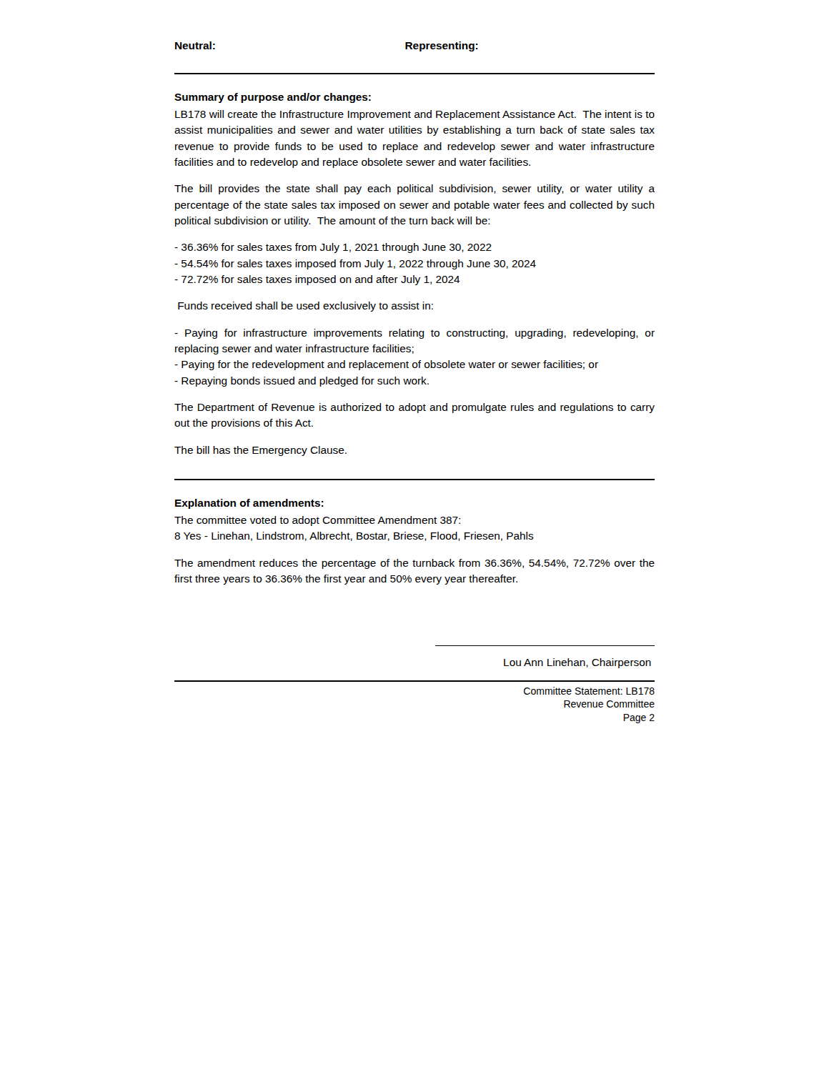Neutral:
Representing:
Summary of purpose and/or changes:
LB178 will create the Infrastructure Improvement and Replacement Assistance Act. The intent is to assist municipalities and sewer and water utilities by establishing a turn back of state sales tax revenue to provide funds to be used to replace and redevelop sewer and water infrastructure facilities and to redevelop and replace obsolete sewer and water facilities.
The bill provides the state shall pay each political subdivision, sewer utility, or water utility a percentage of the state sales tax imposed on sewer and potable water fees and collected by such political subdivision or utility. The amount of the turn back will be:
- 36.36% for sales taxes from July 1, 2021 through June 30, 2022
- 54.54% for sales taxes imposed from July 1, 2022 through June 30, 2024
- 72.72% for sales taxes imposed on and after July 1, 2024
Funds received shall be used exclusively to assist in:
- Paying for infrastructure improvements relating to constructing, upgrading, redeveloping, or replacing sewer and water infrastructure facilities;
- Paying for the redevelopment and replacement of obsolete water or sewer facilities; or
- Repaying bonds issued and pledged for such work.
The Department of Revenue is authorized to adopt and promulgate rules and regulations to carry out the provisions of this Act.
The bill has the Emergency Clause.
Explanation of amendments:
The committee voted to adopt Committee Amendment 387:
8 Yes - Linehan, Lindstrom, Albrecht, Bostar, Briese, Flood, Friesen, Pahls
The amendment reduces the percentage of the turnback from 36.36%, 54.54%, 72.72% over the first three years to 36.36% the first year and 50% every year thereafter.
Lou Ann Linehan, Chairperson
Committee Statement: LB178
Revenue Committee
Page 2